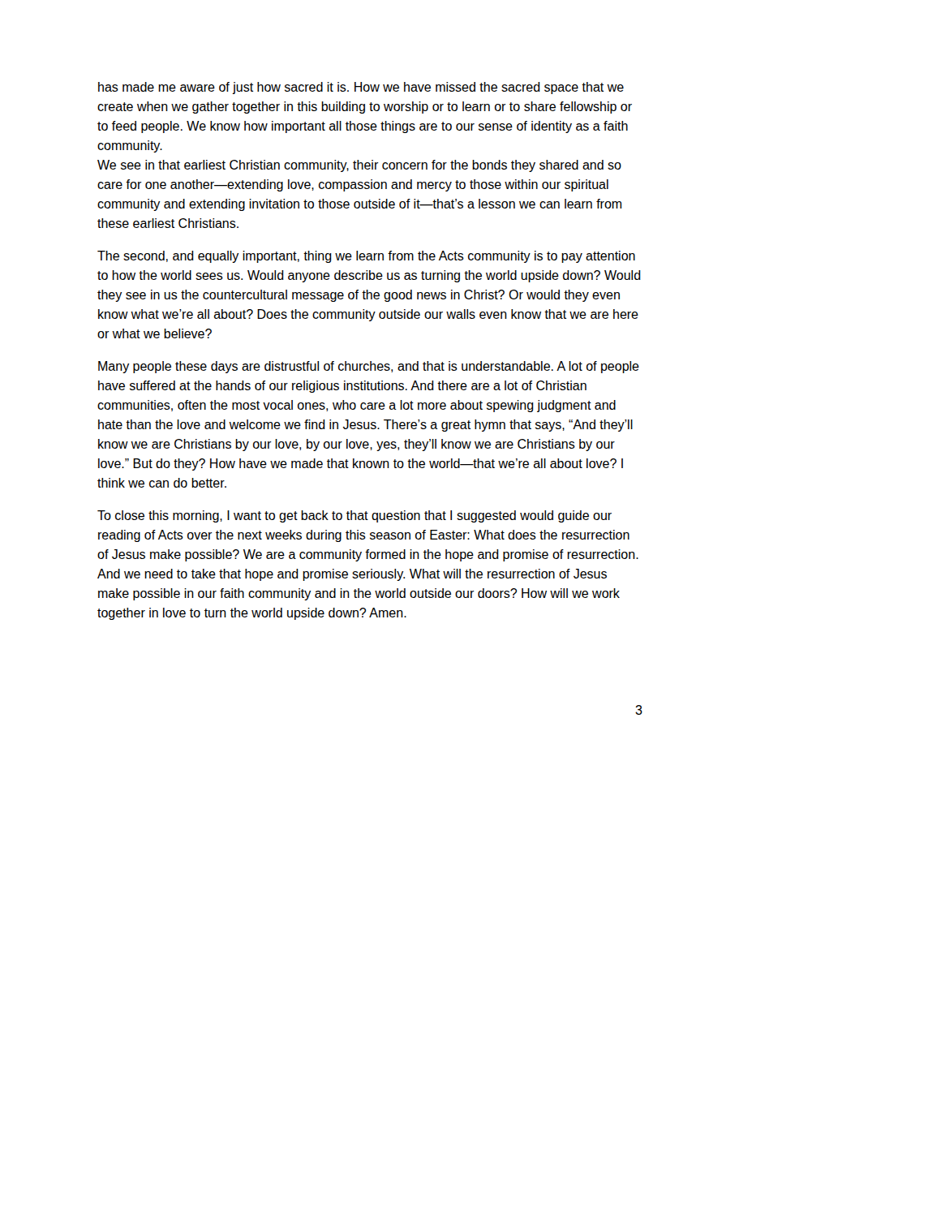has made me aware of just how sacred it is. How we have missed the sacred space that we create when we gather together in this building to worship or to learn or to share fellowship or to feed people. We know how important all those things are to our sense of identity as a faith community.
We see in that earliest Christian community, their concern for the bonds they shared and so care for one another—extending love, compassion and mercy to those within our spiritual community and extending invitation to those outside of it—that’s a lesson we can learn from these earliest Christians.
The second, and equally important, thing we learn from the Acts community is to pay attention to how the world sees us. Would anyone describe us as turning the world upside down? Would they see in us the countercultural message of the good news in Christ? Or would they even know what we’re all about? Does the community outside our walls even know that we are here or what we believe?
Many people these days are distrustful of churches, and that is understandable. A lot of people have suffered at the hands of our religious institutions. And there are a lot of Christian communities, often the most vocal ones, who care a lot more about spewing judgment and hate than the love and welcome we find in Jesus. There’s a great hymn that says, “And they’ll know we are Christians by our love, by our love, yes, they’ll know we are Christians by our love.” But do they? How have we made that known to the world—that we’re all about love? I think we can do better.
To close this morning, I want to get back to that question that I suggested would guide our reading of Acts over the next weeks during this season of Easter: What does the resurrection of Jesus make possible? We are a community formed in the hope and promise of resurrection. And we need to take that hope and promise seriously. What will the resurrection of Jesus make possible in our faith community and in the world outside our doors? How will we work together in love to turn the world upside down? Amen.
3